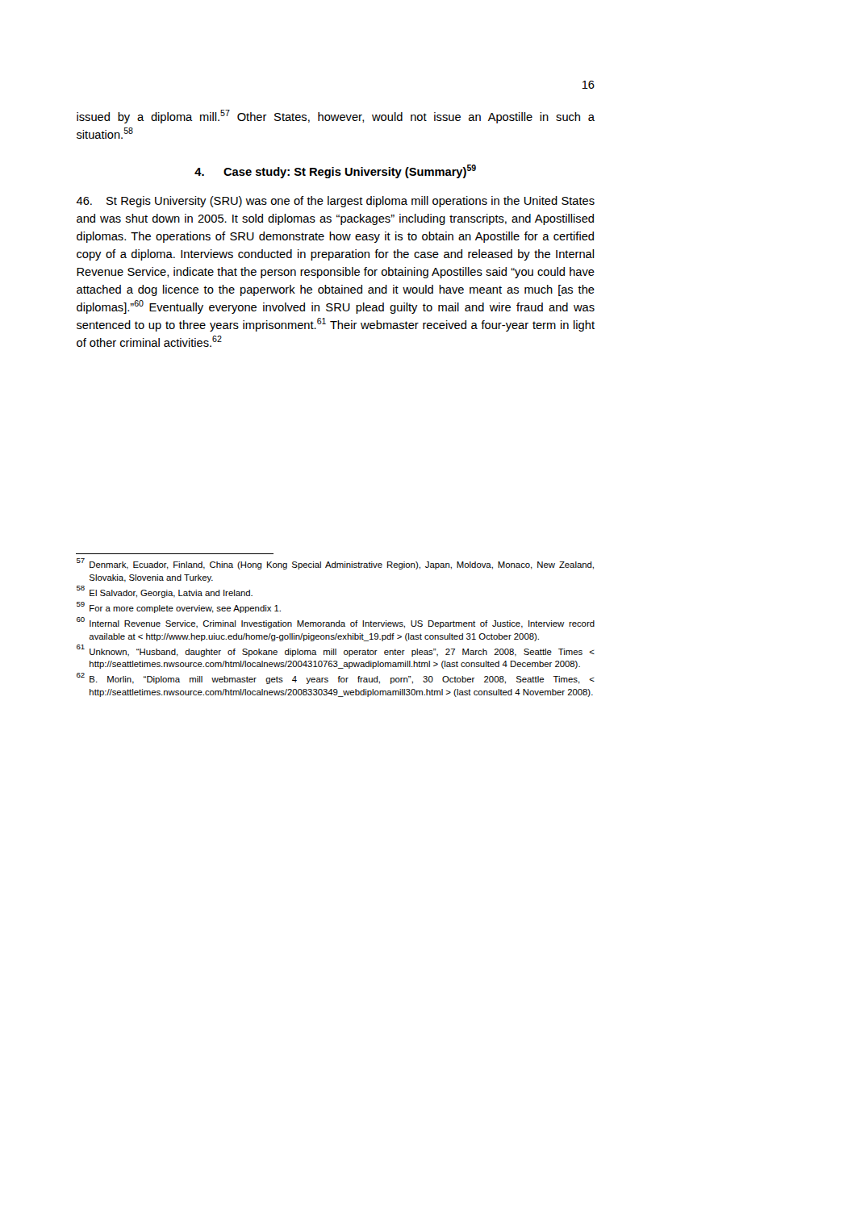16
issued by a diploma mill.57 Other States, however, would not issue an Apostille in such a situation.58
4. Case study: St Regis University (Summary)59
46. St Regis University (SRU) was one of the largest diploma mill operations in the United States and was shut down in 2005. It sold diplomas as “packages” including transcripts, and Apostillised diplomas. The operations of SRU demonstrate how easy it is to obtain an Apostille for a certified copy of a diploma. Interviews conducted in preparation for the case and released by the Internal Revenue Service, indicate that the person responsible for obtaining Apostilles said “you could have attached a dog licence to the paperwork he obtained and it would have meant as much [as the diplomas].”60 Eventually everyone involved in SRU plead guilty to mail and wire fraud and was sentenced to up to three years imprisonment.61 Their webmaster received a four-year term in light of other criminal activities.62
57 Denmark, Ecuador, Finland, China (Hong Kong Special Administrative Region), Japan, Moldova, Monaco, New Zealand, Slovakia, Slovenia and Turkey.
58 El Salvador, Georgia, Latvia and Ireland.
59 For a more complete overview, see Appendix 1.
60 Internal Revenue Service, Criminal Investigation Memoranda of Interviews, US Department of Justice, Interview record available at < http://www.hep.uiuc.edu/home/g-gollin/pigeons/exhibit_19.pdf > (last consulted 31 October 2008).
61 Unknown, “Husband, daughter of Spokane diploma mill operator enter pleas”, 27 March 2008, Seattle Times < http://seattletimes.nwsource.com/html/localnews/2004310763_apwadiplomamill.html > (last consulted 4 December 2008).
62 B. Morlin, “Diploma mill webmaster gets 4 years for fraud, porn”, 30 October 2008, Seattle Times, < http://seattletimes.nwsource.com/html/localnews/2008330349_webdiplomamill30m.html > (last consulted 4 November 2008).